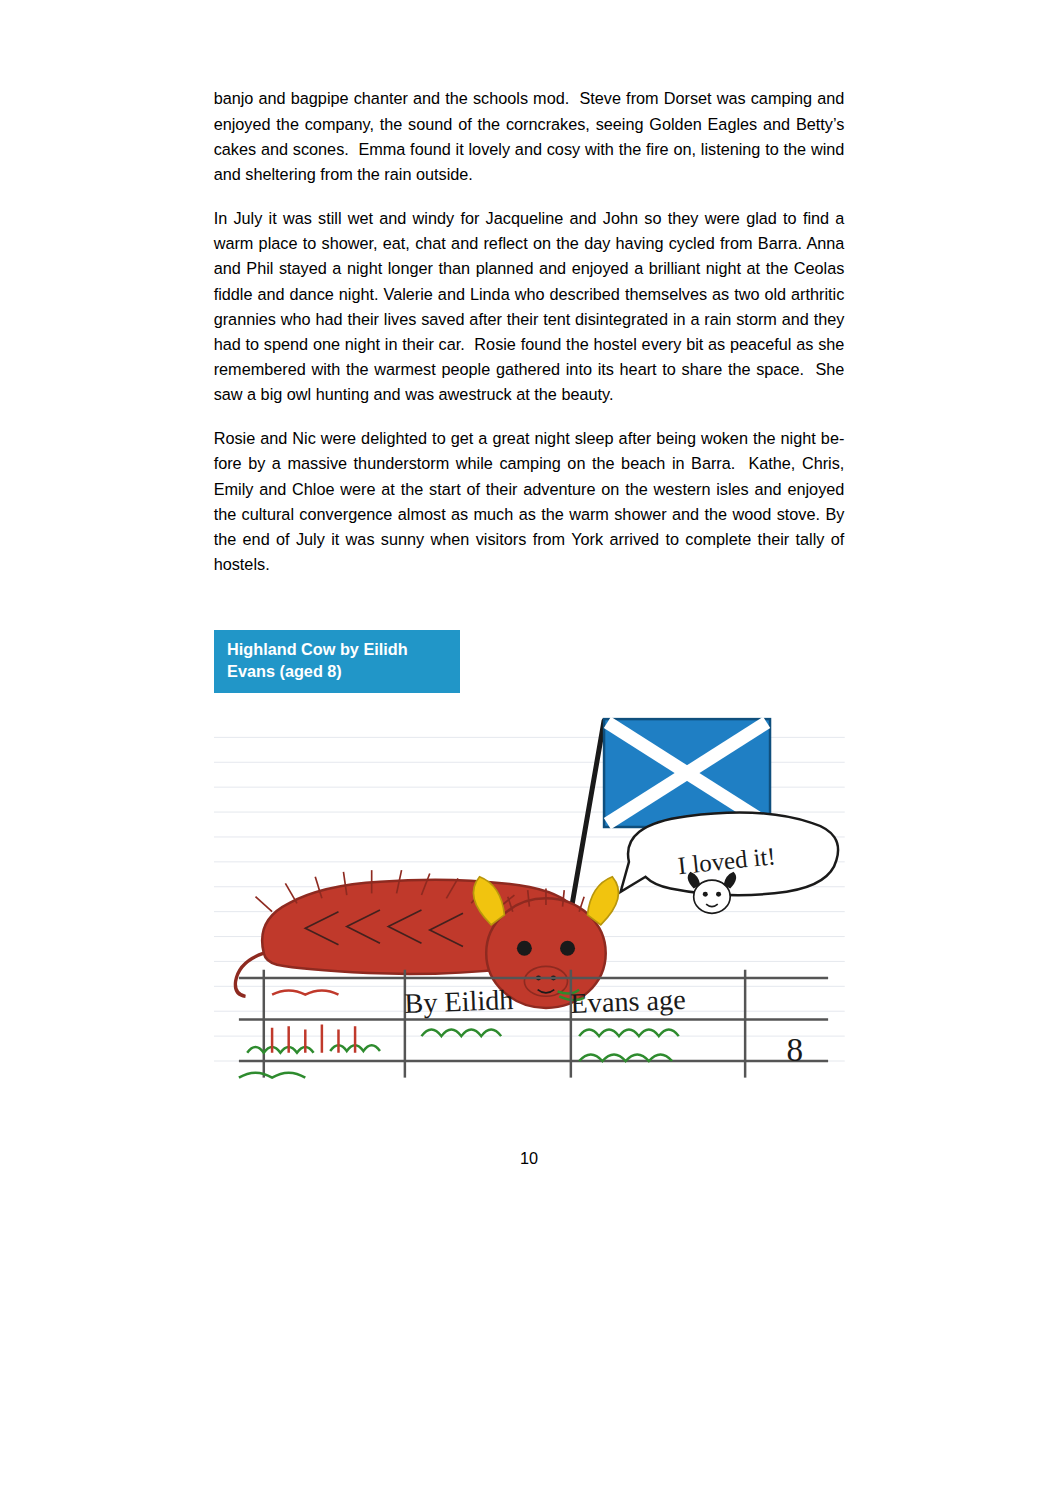banjo and bagpipe chanter and the schools mod. Steve from Dorset was camping and enjoyed the company, the sound of the corncrakes, seeing Golden Eagles and Betty’s cakes and scones. Emma found it lovely and cosy with the fire on, listening to the wind and sheltering from the rain outside.
In July it was still wet and windy for Jacqueline and John so they were glad to find a warm place to shower, eat, chat and reflect on the day having cycled from Barra. Anna and Phil stayed a night longer than planned and enjoyed a brilliant night at the Ceolas fiddle and dance night. Valerie and Linda who described themselves as two old arthritic grannies who had their lives saved after their tent disintegrated in a rain storm and they had to spend one night in their car. Rosie found the hostel every bit as peaceful as she remembered with the warmest people gathered into its heart to share the space. She saw a big owl hunting and was awestruck at the beauty.
Rosie and Nic were delighted to get a great night sleep after being woken the night before by a massive thunderstorm while camping on the beach in Barra. Kathe, Chris, Emily and Chloe were at the start of their adventure on the western isles and enjoyed the cultural convergence almost as much as the warm shower and the wood stove. By the end of July it was sunny when visitors from York arrived to complete their tally of hostels.
Highland Cow by Eilidh
Evans (aged 8)
I loved it! By Eilidh Evans age 8
10